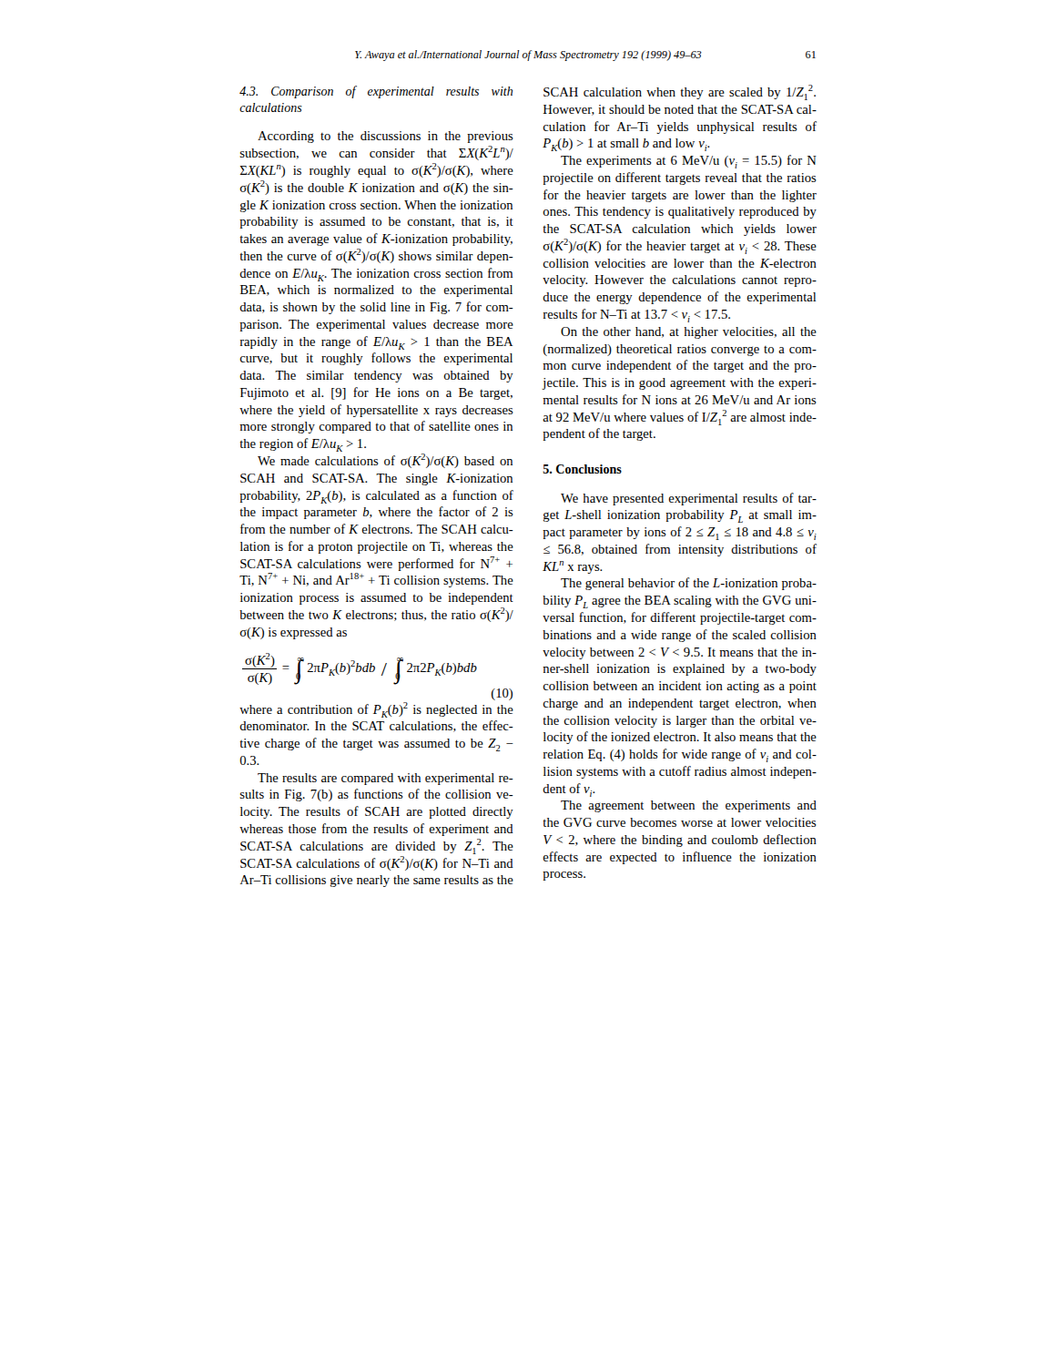Y. Awaya et al./International Journal of Mass Spectrometry 192 (1999) 49–63 61
4.3. Comparison of experimental results with calculations
According to the discussions in the previous subsection, we can consider that ΣX(K2Ln)/ΣX(KLn) is roughly equal to σ(K2)/σ(K), where σ(K2) is the double K ionization and σ(K) the single K ionization cross section. When the ionization probability is assumed to be constant, that is, it takes an average value of K-ionization probability, then the curve of σ(K2)/σ(K) shows similar dependence on E/λuK. The ionization cross section from BEA, which is normalized to the experimental data, is shown by the solid line in Fig. 7 for comparison. The experimental values decrease more rapidly in the range of E/λuK > 1 than the BEA curve, but it roughly follows the experimental data. The similar tendency was obtained by Fujimoto et al. [9] for He ions on a Be target, where the yield of hypersatellite x rays decreases more strongly compared to that of satellite ones in the region of E/λuK > 1.
We made calculations of σ(K2)/σ(K) based on SCAH and SCAT-SA. The single K-ionization probability, 2PK(b), is calculated as a function of the impact parameter b, where the factor of 2 is from the number of K electrons. The SCAH calculation is for a proton projectile on Ti, whereas the SCAT-SA calculations were performed for N7+ + Ti, N7+ + Ni, and Ar18+ + Ti collision systems. The ionization process is assumed to be independent between the two K electrons; thus, the ratio σ(K2)/σ(K) is expressed as
σ(K2) σ(K) = ∫∞0 2πPK(b)2bdb / ∫∞0 2π2PK(b)bdb (10)
where a contribution of PK(b)2 is neglected in the denominator. In the SCAT calculations, the effective charge of the target was assumed to be Z2 − 0.3.
The results are compared with experimental results in Fig. 7(b) as functions of the collision velocity. The results of SCAH are plotted directly whereas those from the results of experiment and SCAT-SA calculations are divided by Z12. The SCAT-SA calculations of σ(K2)/σ(K) for N–Ti and Ar–Ti collisions give nearly the same results as the SCAH calculation when they are scaled by 1/Z12. However, it should be noted that the SCAT-SA calculation for Ar–Ti yields unphysical results of PK(b) > 1 at small b and low vi.
The experiments at 6 MeV/u (vi = 15.5) for N projectile on different targets reveal that the ratios for the heavier targets are lower than the lighter ones. This tendency is qualitatively reproduced by the SCAT-SA calculation which yields lower σ(K2)/σ(K) for the heavier target at vi < 28. These collision velocities are lower than the K-electron velocity. However the calculations cannot reproduce the energy dependence of the experimental results for N–Ti at 13.7 < vi < 17.5.
On the other hand, at higher velocities, all the (normalized) theoretical ratios converge to a common curve independent of the target and the projectile. This is in good agreement with the experimental results for N ions at 26 MeV/u and Ar ions at 92 MeV/u where values of I/Z12 are almost independent of the target.
5. Conclusions
We have presented experimental results of target L-shell ionization probability PL at small impact parameter by ions of 2 ≤ Z1 ≤ 18 and 4.8 ≤ vi ≤ 56.8, obtained from intensity distributions of KLn x rays.
The general behavior of the L-ionization probability PL agree the BEA scaling with the GVG universal function, for different projectile-target combinations and a wide range of the scaled collision velocity between 2 < V < 9.5. It means that the inner-shell ionization is explained by a two-body collision between an incident ion acting as a point charge and an independent target electron, when the collision velocity is larger than the orbital velocity of the ionized electron. It also means that the relation Eq. (4) holds for wide range of vi and collision systems with a cutoff radius almost independent of vi.
The agreement between the experiments and the GVG curve becomes worse at lower velocities V < 2, where the binding and coulomb deflection effects are expected to influence the ionization process.